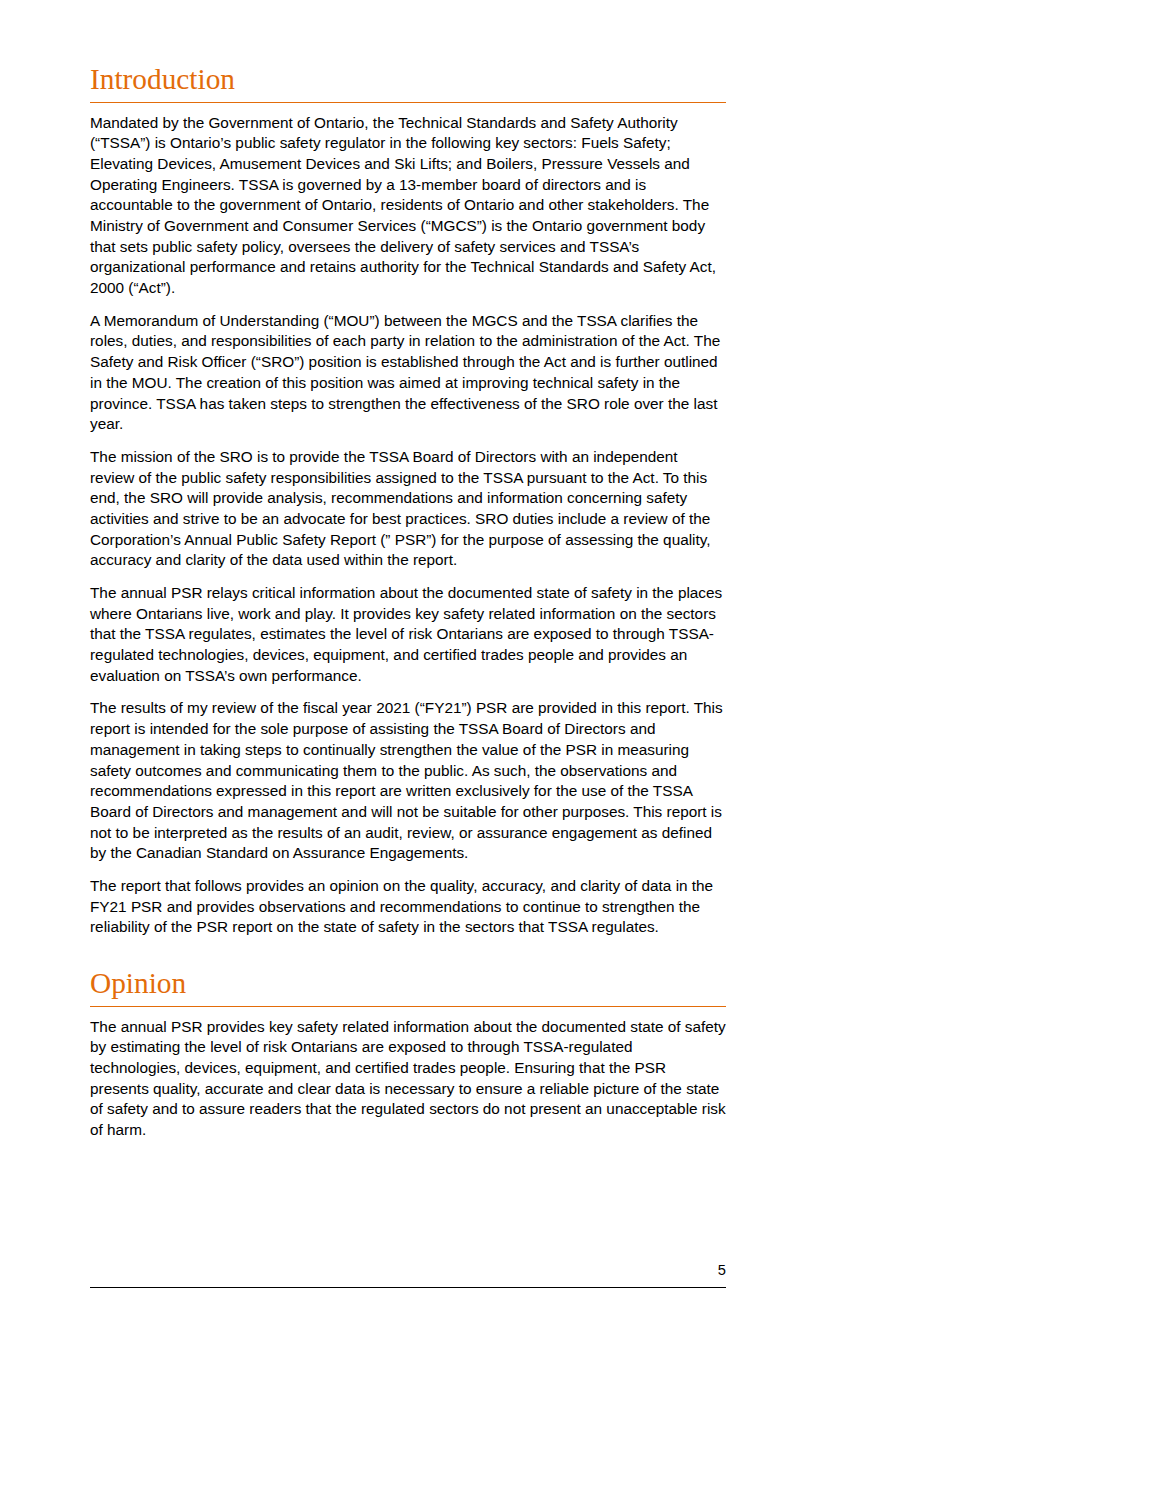Introduction
Mandated by the Government of Ontario, the Technical Standards and Safety Authority (“TSSA”) is Ontario’s public safety regulator in the following key sectors: Fuels Safety; Elevating Devices, Amusement Devices and Ski Lifts; and Boilers, Pressure Vessels and Operating Engineers. TSSA is governed by a 13-member board of directors and is accountable to the government of Ontario, residents of Ontario and other stakeholders. The Ministry of Government and Consumer Services (“MGCS”) is the Ontario government body that sets public safety policy, oversees the delivery of safety services and TSSA’s organizational performance and retains authority for the Technical Standards and Safety Act, 2000 (“Act”).
A Memorandum of Understanding (“MOU”) between the MGCS and the TSSA clarifies the roles, duties, and responsibilities of each party in relation to the administration of the Act. The Safety and Risk Officer (“SRO”) position is established through the Act and is further outlined in the MOU. The creation of this position was aimed at improving technical safety in the province. TSSA has taken steps to strengthen the effectiveness of the SRO role over the last year.
The mission of the SRO is to provide the TSSA Board of Directors with an independent review of the public safety responsibilities assigned to the TSSA pursuant to the Act. To this end, the SRO will provide analysis, recommendations and information concerning safety activities and strive to be an advocate for best practices. SRO duties include a review of the Corporation’s Annual Public Safety Report (” PSR”) for the purpose of assessing the quality, accuracy and clarity of the data used within the report.
The annual PSR relays critical information about the documented state of safety in the places where Ontarians live, work and play. It provides key safety related information on the sectors that the TSSA regulates, estimates the level of risk Ontarians are exposed to through TSSA-regulated technologies, devices, equipment, and certified trades people and provides an evaluation on TSSA’s own performance.
The results of my review of the fiscal year 2021 (“FY21”) PSR are provided in this report. This report is intended for the sole purpose of assisting the TSSA Board of Directors and management in taking steps to continually strengthen the value of the PSR in measuring safety outcomes and communicating them to the public. As such, the observations and recommendations expressed in this report are written exclusively for the use of the TSSA Board of Directors and management and will not be suitable for other purposes. This report is not to be interpreted as the results of an audit, review, or assurance engagement as defined by the Canadian Standard on Assurance Engagements.
The report that follows provides an opinion on the quality, accuracy, and clarity of data in the FY21 PSR and provides observations and recommendations to continue to strengthen the reliability of the PSR report on the state of safety in the sectors that TSSA regulates.
Opinion
The annual PSR provides key safety related information about the documented state of safety by estimating the level of risk Ontarians are exposed to through TSSA-regulated technologies, devices, equipment, and certified trades people. Ensuring that the PSR presents quality, accurate and clear data is necessary to ensure a reliable picture of the state of safety and to assure readers that the regulated sectors do not present an unacceptable risk of harm.
5